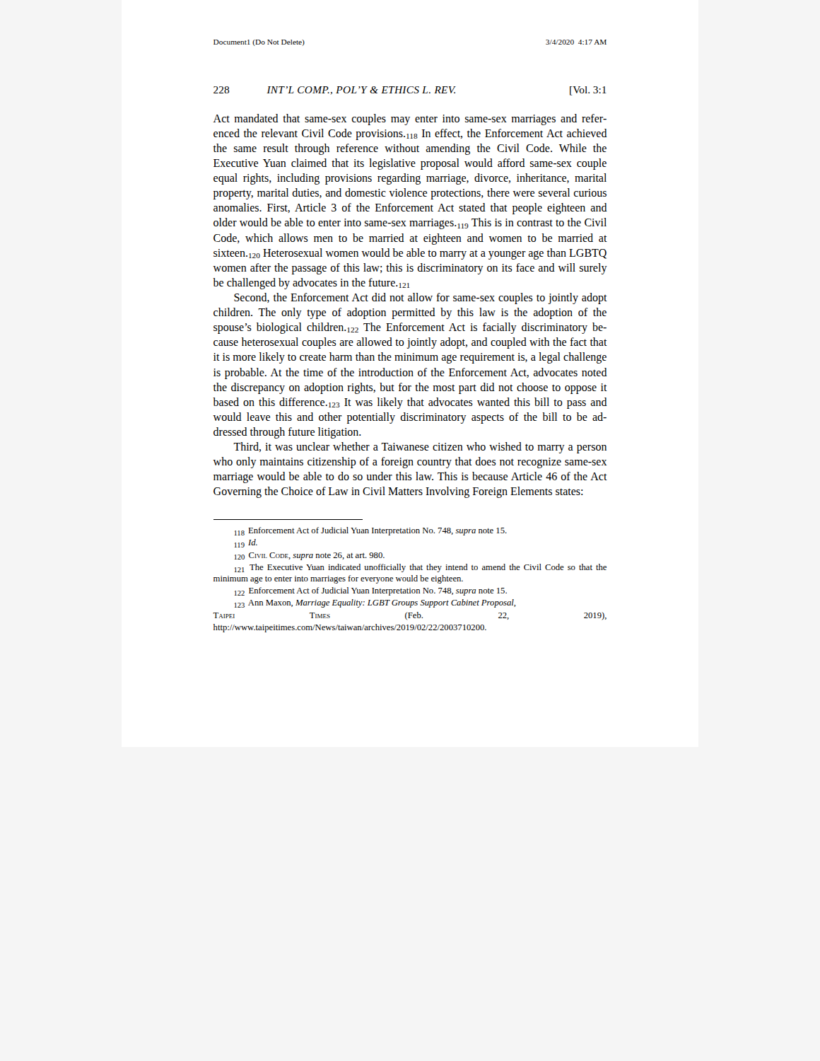Document1 (Do Not Delete) 3/4/2020 4:17 AM
228 INT’L COMP., POL’Y & ETHICS L. REV. [Vol. 3:1
Act mandated that same-sex couples may enter into same-sex marriages and referenced the relevant Civil Code provisions.118 In effect, the Enforcement Act achieved the same result through reference without amending the Civil Code. While the Executive Yuan claimed that its legislative proposal would afford same-sex couple equal rights, including provisions regarding marriage, divorce, inheritance, marital property, marital duties, and domestic violence protections, there were several curious anomalies. First, Article 3 of the Enforcement Act stated that people eighteen and older would be able to enter into same-sex marriages.119 This is in contrast to the Civil Code, which allows men to be married at eighteen and women to be married at sixteen.120 Heterosexual women would be able to marry at a younger age than LGBTQ women after the passage of this law; this is discriminatory on its face and will surely be challenged by advocates in the future.121
Second, the Enforcement Act did not allow for same-sex couples to jointly adopt children. The only type of adoption permitted by this law is the adoption of the spouse’s biological children.122 The Enforcement Act is facially discriminatory because heterosexual couples are allowed to jointly adopt, and coupled with the fact that it is more likely to create harm than the minimum age requirement is, a legal challenge is probable. At the time of the introduction of the Enforcement Act, advocates noted the discrepancy on adoption rights, but for the most part did not choose to oppose it based on this difference.123 It was likely that advocates wanted this bill to pass and would leave this and other potentially discriminatory aspects of the bill to be addressed through future litigation.
Third, it was unclear whether a Taiwanese citizen who wished to marry a person who only maintains citizenship of a foreign country that does not recognize same-sex marriage would be able to do so under this law. This is because Article 46 of the Act Governing the Choice of Law in Civil Matters Involving Foreign Elements states:
118 Enforcement Act of Judicial Yuan Interpretation No. 748, supra note 15.
119 Id.
120 Civil Code, supra note 26, at art. 980.
121 The Executive Yuan indicated unofficially that they intend to amend the Civil Code so that the minimum age to enter into marriages for everyone would be eighteen.
122 Enforcement Act of Judicial Yuan Interpretation No. 748, supra note 15.
123 Ann Maxon, Marriage Equality: LGBT Groups Support Cabinet Proposal,
Taipei Times(Feb. 22, 2019),
http://www.taipeitimes.com/News/taiwan/archives/2019/02/22/2003710200.